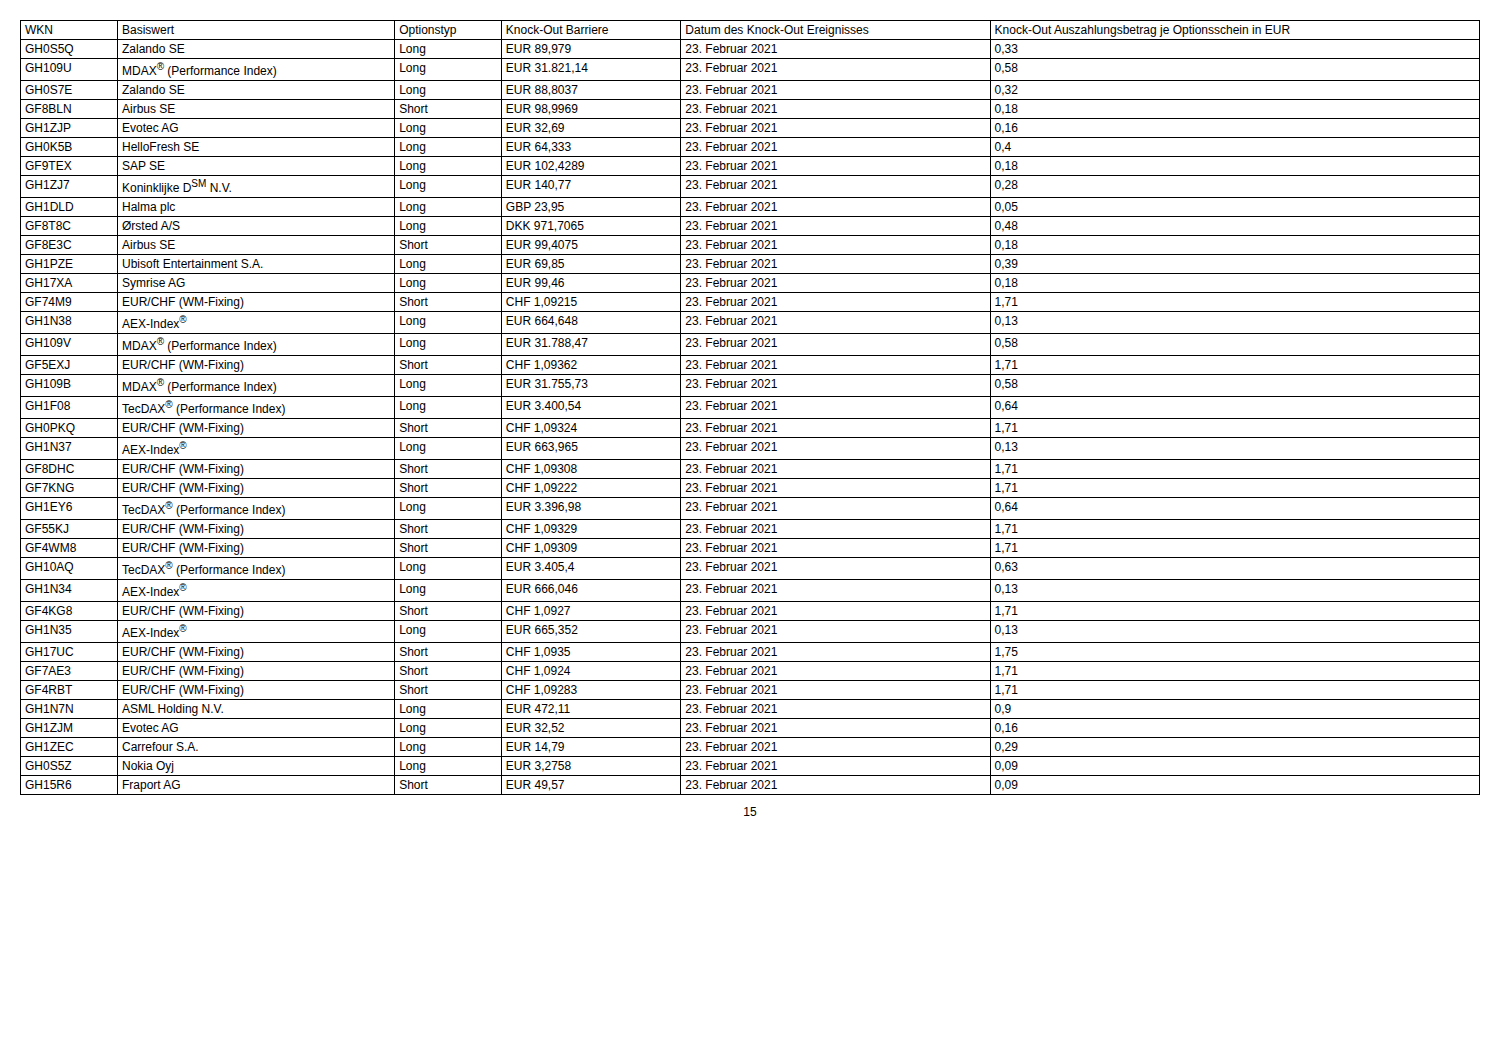| WKN | Basiswert | Optionstyp | Knock-Out Barriere | Datum des Knock-Out Ereignisses | Knock-Out Auszahlungsbetrag je Optionsschein in EUR |
| --- | --- | --- | --- | --- | --- |
| GH0S5Q | Zalando SE | Long | EUR 89,979 | 23. Februar 2021 | 0,33 |
| GH109U | MDAX ® (Performance Index) | Long | EUR 31.821,14 | 23. Februar 2021 | 0,58 |
| GH0S7E | Zalando SE | Long | EUR 88,8037 | 23. Februar 2021 | 0,32 |
| GF8BLN | Airbus SE | Short | EUR 98,9969 | 23. Februar 2021 | 0,18 |
| GH1ZJP | Evotec AG | Long | EUR 32,69 | 23. Februar 2021 | 0,16 |
| GH0K5B | HelloFresh SE | Long | EUR 64,333 | 23. Februar 2021 | 0,4 |
| GF9TEX | SAP SE | Long | EUR 102,4289 | 23. Februar 2021 | 0,18 |
| GH1ZJ7 | Koninklijke D SM N.V. | Long | EUR 140,77 | 23. Februar 2021 | 0,28 |
| GH1DLD | Halma plc | Long | GBP 23,95 | 23. Februar 2021 | 0,05 |
| GF8T8C | Ørsted A/S | Long | DKK 971,7065 | 23. Februar 2021 | 0,48 |
| GF8E3C | Airbus SE | Short | EUR 99,4075 | 23. Februar 2021 | 0,18 |
| GH1PZE | Ubisoft Entertainment S.A. | Long | EUR 69,85 | 23. Februar 2021 | 0,39 |
| GH17XA | Symrise AG | Long | EUR 99,46 | 23. Februar 2021 | 0,18 |
| GF74M9 | EUR/CHF (WM-Fixing) | Short | CHF 1,09215 | 23. Februar 2021 | 1,71 |
| GH1N38 | AEX-Index ® | Long | EUR 664,648 | 23. Februar 2021 | 0,13 |
| GH109V | MDAX ® (Performance Index) | Long | EUR 31.788,47 | 23. Februar 2021 | 0,58 |
| GF5EXJ | EUR/CHF (WM-Fixing) | Short | CHF 1,09362 | 23. Februar 2021 | 1,71 |
| GH109B | MDAX ® (Performance Index) | Long | EUR 31.755,73 | 23. Februar 2021 | 0,58 |
| GH1F08 | TecDAX ® (Performance Index) | Long | EUR 3.400,54 | 23. Februar 2021 | 0,64 |
| GH0PKQ | EUR/CHF (WM-Fixing) | Short | CHF 1,09324 | 23. Februar 2021 | 1,71 |
| GH1N37 | AEX-Index ® | Long | EUR 663,965 | 23. Februar 2021 | 0,13 |
| GF8DHC | EUR/CHF (WM-Fixing) | Short | CHF 1,09308 | 23. Februar 2021 | 1,71 |
| GF7KNG | EUR/CHF (WM-Fixing) | Short | CHF 1,09222 | 23. Februar 2021 | 1,71 |
| GH1EY6 | TecDAX ® (Performance Index) | Long | EUR 3.396,98 | 23. Februar 2021 | 0,64 |
| GF55KJ | EUR/CHF (WM-Fixing) | Short | CHF 1,09329 | 23. Februar 2021 | 1,71 |
| GF4WM8 | EUR/CHF (WM-Fixing) | Short | CHF 1,09309 | 23. Februar 2021 | 1,71 |
| GH10AQ | TecDAX ® (Performance Index) | Long | EUR 3.405,4 | 23. Februar 2021 | 0,63 |
| GH1N34 | AEX-Index ® | Long | EUR 666,046 | 23. Februar 2021 | 0,13 |
| GF4KG8 | EUR/CHF (WM-Fixing) | Short | CHF 1,0927 | 23. Februar 2021 | 1,71 |
| GH1N35 | AEX-Index ® | Long | EUR 665,352 | 23. Februar 2021 | 0,13 |
| GH17UC | EUR/CHF (WM-Fixing) | Short | CHF 1,0935 | 23. Februar 2021 | 1,75 |
| GF7AE3 | EUR/CHF (WM-Fixing) | Short | CHF 1,0924 | 23. Februar 2021 | 1,71 |
| GF4RBT | EUR/CHF (WM-Fixing) | Short | CHF 1,09283 | 23. Februar 2021 | 1,71 |
| GH1N7N | ASML Holding N.V. | Long | EUR 472,11 | 23. Februar 2021 | 0,9 |
| GH1ZJM | Evotec AG | Long | EUR 32,52 | 23. Februar 2021 | 0,16 |
| GH1ZEC | Carrefour S.A. | Long | EUR 14,79 | 23. Februar 2021 | 0,29 |
| GH0S5Z | Nokia Oyj | Long | EUR 3,2758 | 23. Februar 2021 | 0,09 |
| GH15R6 | Fraport AG | Short | EUR 49,57 | 23. Februar 2021 | 0,09 |
15